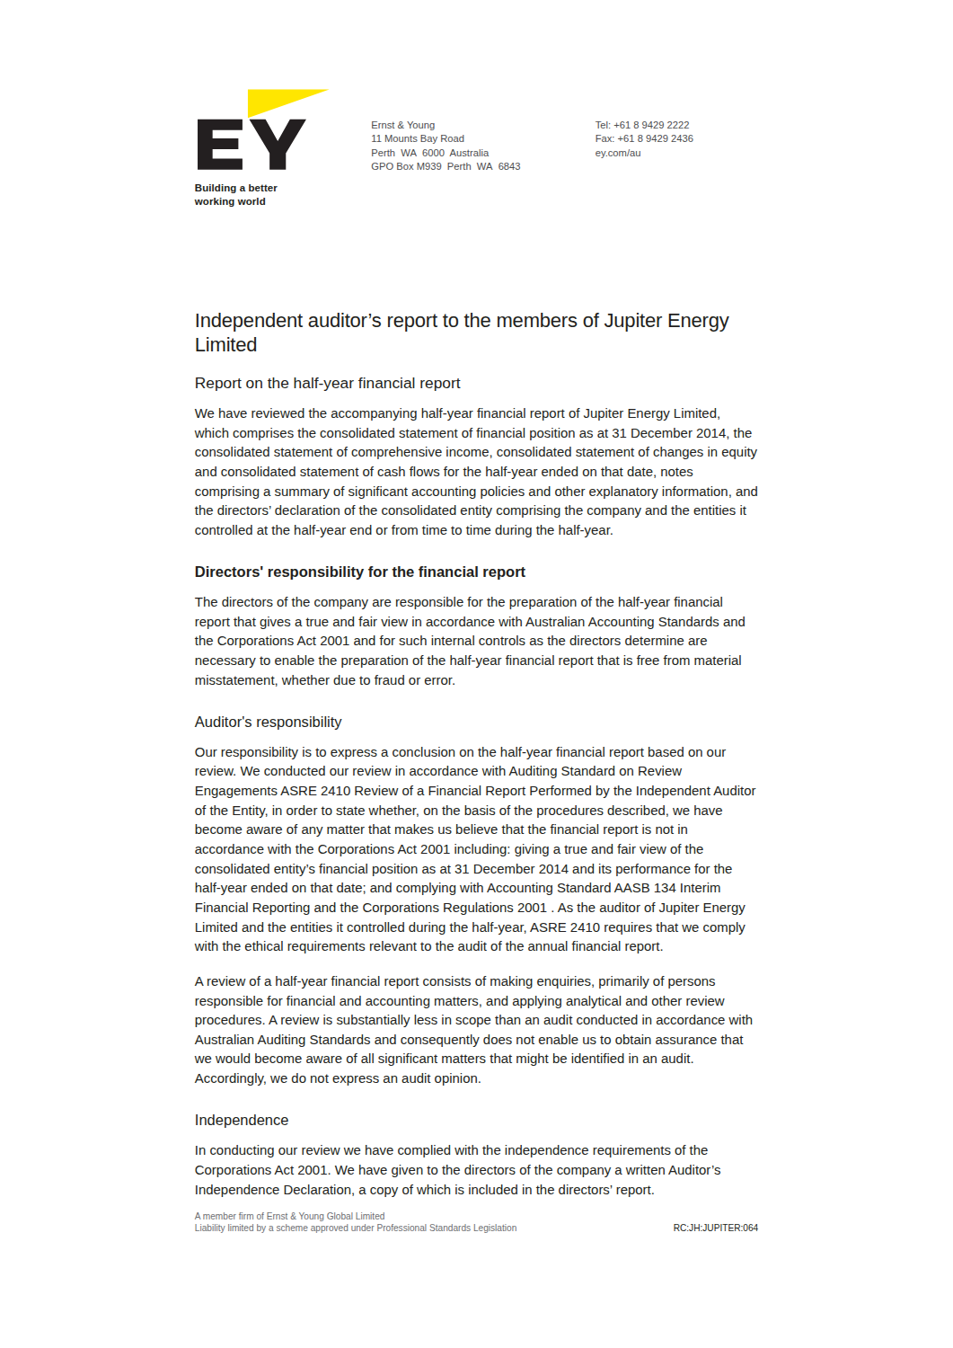Building a better
working world
Ernst & Young 11 Mounts Bay Road Perth WA 6000 Australia GPO Box M939 Perth WA 6843
Tel: +61 8 9429 2222 Fax: +61 8 9429 2436 ey.com/au
Independent auditor’s report to the members of Jupiter Energy Limited
Report on the half-year financial report
We have reviewed the accompanying half-year financial report of Jupiter Energy Limited, which comprises the consolidated statement of financial position as at 31 December 2014, the consolidated statement of comprehensive income, consolidated statement of changes in equity and consolidated statement of cash flows for the half-year ended on that date, notes comprising a summary of significant accounting policies and other explanatory information, and the directors’ declaration of the consolidated entity comprising the company and the entities it controlled at the half-year end or from time to time during the half-year.
Directors' responsibility for the financial report
The directors of the company are responsible for the preparation of the half-year financial report that gives a true and fair view in accordance with Australian Accounting Standards and the Corporations Act 2001 and for such internal controls as the directors determine are necessary to enable the preparation of the half-year financial report that is free from material misstatement, whether due to fraud or error.
Auditor's responsibility
Our responsibility is to express a conclusion on the half-year financial report based on our review. We conducted our review in accordance with Auditing Standard on Review Engagements ASRE 2410 Review of a Financial Report Performed by the Independent Auditor of the Entity, in order to state whether, on the basis of the procedures described, we have become aware of any matter that makes us believe that the financial report is not in accordance with the Corporations Act 2001 including: giving a true and fair view of the consolidated entity’s financial position as at 31 December 2014 and its performance for the half-year ended on that date; and complying with Accounting Standard AASB 134 Interim Financial Reporting and the Corporations Regulations 2001 . As the auditor of Jupiter Energy Limited and the entities it controlled during the half-year, ASRE 2410 requires that we comply with the ethical requirements relevant to the audit of the annual financial report.
A review of a half-year financial report consists of making enquiries, primarily of persons responsible for financial and accounting matters, and applying analytical and other review procedures. A review is substantially less in scope than an audit conducted in accordance with Australian Auditing Standards and consequently does not enable us to obtain assurance that we would become aware of all significant matters that might be identified in an audit. Accordingly, we do not express an audit opinion.
Independence
In conducting our review we have complied with the independence requirements of the Corporations Act 2001. We have given to the directors of the company a written Auditor’s Independence Declaration, a copy of which is included in the directors’ report.
A member firm of Ernst & Young Global Limited
Liability limited by a scheme approved under Professional Standards Legislation
RC:JH:JUPITER:064